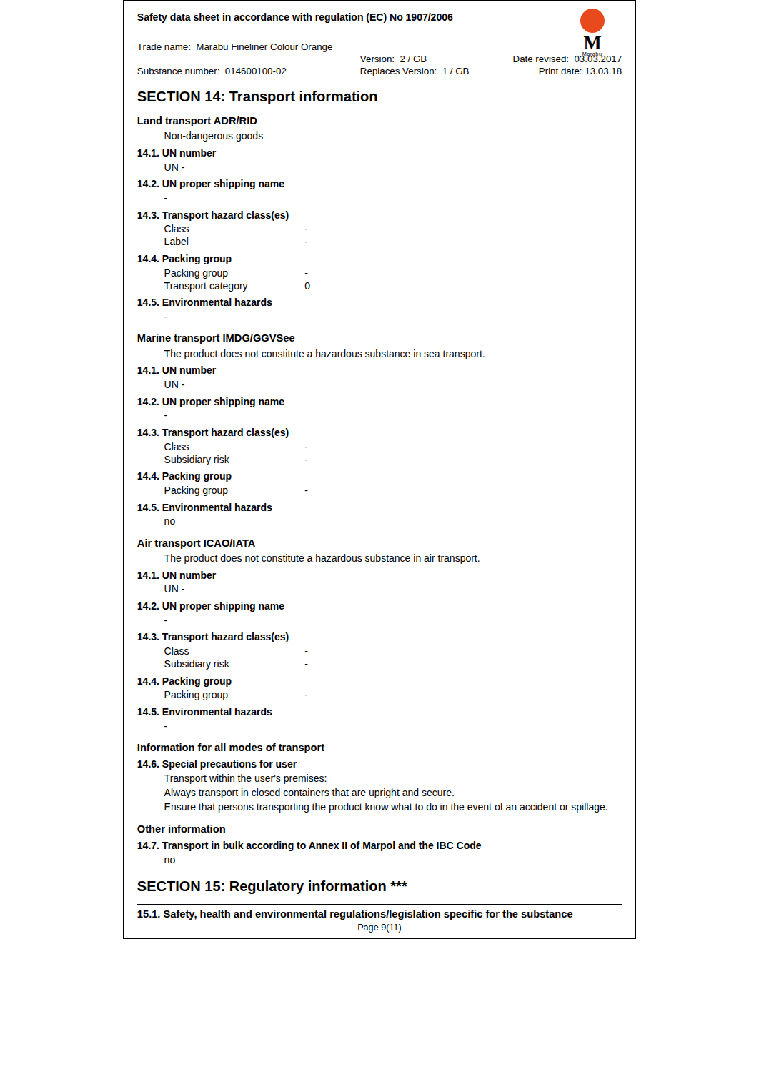M
Marabu
Safety data sheet in accordance with regulation (EC) No 1907/2006
| Trade name: Marabu Fineliner Colour Orange | | |
| | Version: 2 / GB | Date revised: 03.03.2017 |
| Substance number: 014600100-02 | Replaces Version: 1 / GB | Print date: 13.03.18 |
SECTION 14: Transport information
Land transport ADR/RID
Non-dangerous goods
14.1. UN number
UN -
14.2. UN proper shipping name
-
14.3. Transport hazard class(es)
Class-
Label-
14.4. Packing group
Packing group-
Transport category 0
14.5. Environmental hazards
-
Marine transport IMDG/GGVSee
The product does not constitute a hazardous substance in sea transport.
14.1. UN number
UN -
14.2. UN proper shipping name
-
14.3. Transport hazard class(es)
Class-
Subsidiary risk-
14.4. Packing group
Packing group-
14.5. Environmental hazards
no
Air transport ICAO/IATA
The product does not constitute a hazardous substance in air transport.
14.1. UN number
UN -
14.2. UN proper shipping name
-
14.3. Transport hazard class(es)
Class-
Subsidiary risk-
14.4. Packing group
Packing group-
14.5. Environmental hazards
-
Information for all modes of transport
14.6. Special precautions for user
Transport within the user's premises:
Always transport in closed containers that are upright and secure.
Ensure that persons transporting the product know what to do in the event of an accident or spillage.
Other information
14.7. Transport in bulk according to Annex II of Marpol and the IBC Code
no
SECTION 15: Regulatory information ***
15.1. Safety, health and environmental regulations/legislation specific for the substance
Page 9(11)